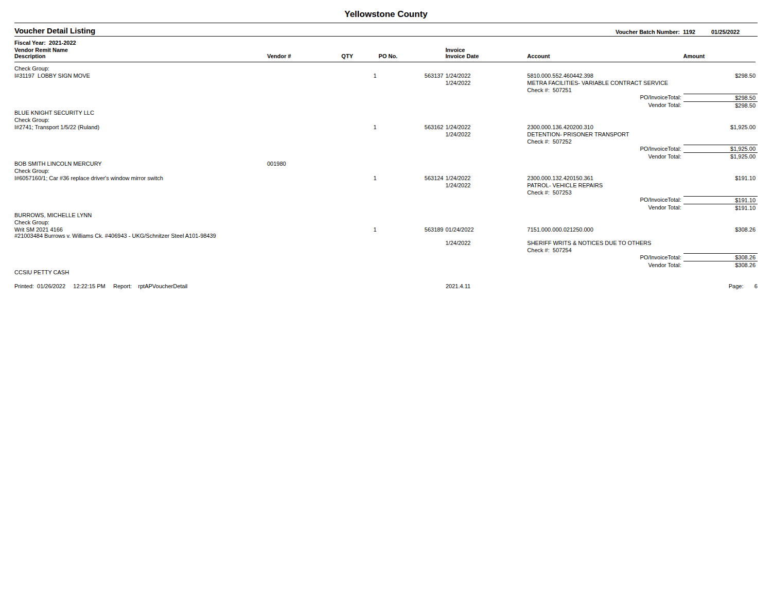Yellowstone County
Voucher Detail Listing
Voucher Batch Number: 1192 01/25/2022
Fiscal Year: 2021-2022
| Vendor Remit Name Description | Vendor # | QTY | PO No. | Invoice Invoice Date | Account | Amount |
| --- | --- | --- | --- | --- | --- | --- |
| Check Group: | | | | | | |
| I#31197 LOBBY SIGN MOVE | | 1 | 563137 | 1/24/2022 | 5810.000.552.460442.398 | $298.50 |
| | | | | 1/24/2022 | METRA FACILITIES- VARIABLE CONTRACT SERVICE | |
| | | | | | Check #: 507251 | |
| | | | | | PO/InvoiceTotal: | $298.50 |
| | | | | | Vendor Total: | $298.50 |
| BLUE KNIGHT SECURITY LLC | | | | | | |
| Check Group: | | | | | | |
| I#2741; Transport 1/5/22 (Ruland) | | 1 | 563162 | 1/24/2022 | 2300.000.136.420200.310 | $1,925.00 |
| | | | | 1/24/2022 | DETENTION- PRISONER TRANSPORT | |
| | | | | | Check #: 507252 | |
| | | | | | PO/InvoiceTotal: | $1,925.00 |
| | | | | | Vendor Total: | $1,925.00 |
| BOB SMITH LINCOLN MERCURY | 001980 | | | | | |
| Check Group: | | | | | | |
| I#6057160/1; Car #36 replace driver's window mirror switch | | 1 | 563124 | 1/24/2022 | 2300.000.132.420150.361 | $191.10 |
| | | | | 1/24/2022 | PATROL- VEHICLE REPAIRS | |
| | | | | | Check #: 507253 | |
| | | | | | PO/InvoiceTotal: | $191.10 |
| | | | | | Vendor Total: | $191.10 |
| BURROWS, MICHELLE LYNN | | | | | | |
| Check Group: | | | | | | |
| Writ SM 2021 4166 #21003484 Burrows v. Williams Ck. #406943 - UKG/Schnitzer Steel A101-98439 | | 1 | 563189 | 01/24/2022 | 7151.000.000.021250.000 | $308.26 |
| | | | | 1/24/2022 | SHERIFF WRITS & NOTICES DUE TO OTHERS | |
| | | | | | Check #: 507254 | |
| | | | | | PO/InvoiceTotal: | $308.26 |
| | | | | | Vendor Total: | $308.26 |
| CCSIU PETTY CASH | | | | | | |
Printed: 01/26/2022 12:22:15 PM Report: rptAPVoucherDetail
2021.4.11
Page: 6